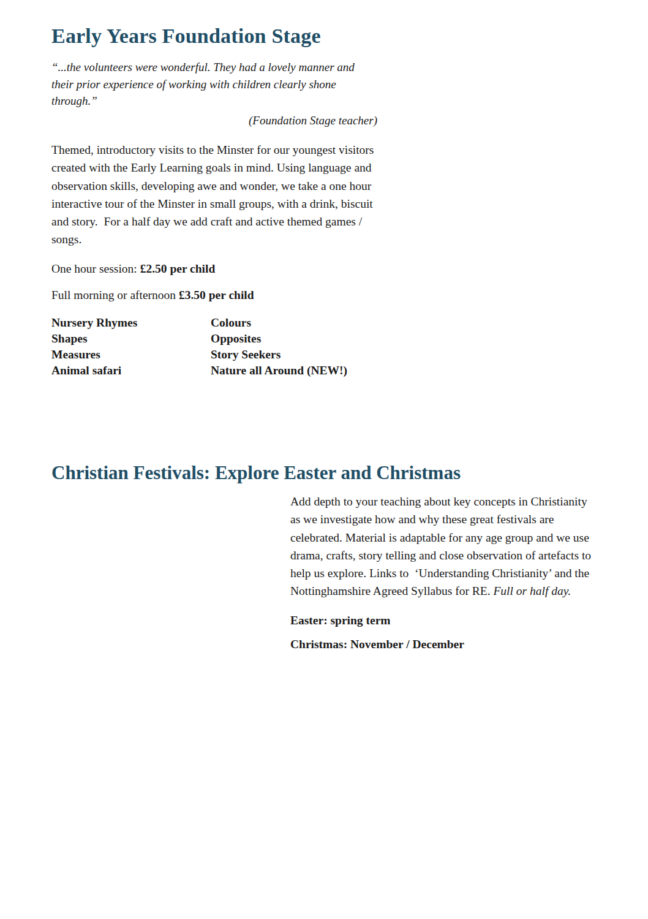Early Years Foundation Stage
“...the volunteers were wonderful. They had a lovely manner and their prior experience of working with children clearly shone through.” (Foundation Stage teacher)
Themed, introductory visits to the Minster for our youngest visitors created with the Early Learning goals in mind. Using language and observation skills, developing awe and wonder, we take a one hour interactive tour of the Minster in small groups, with a drink, biscuit and story. For a half day we add craft and active themed games / songs.
One hour session: £2.50 per child
Full morning or afternoon £3.50 per child
| Nursery Rhymes | Colours |
| Shapes | Opposites |
| Measures | Story Seekers |
| Animal safari | Nature all Around (NEW!) |
Christian Festivals: Explore Easter and Christmas
Add depth to your teaching about key concepts in Christianity as we investigate how and why these great festivals are celebrated. Material is adaptable for any age group and we use drama, crafts, story telling and close observation of artefacts to help us explore. Links to ‘Understanding Christianity’ and the Nottinghamshire Agreed Syllabus for RE. Full or half day.
Easter: spring term
Christmas: November / December